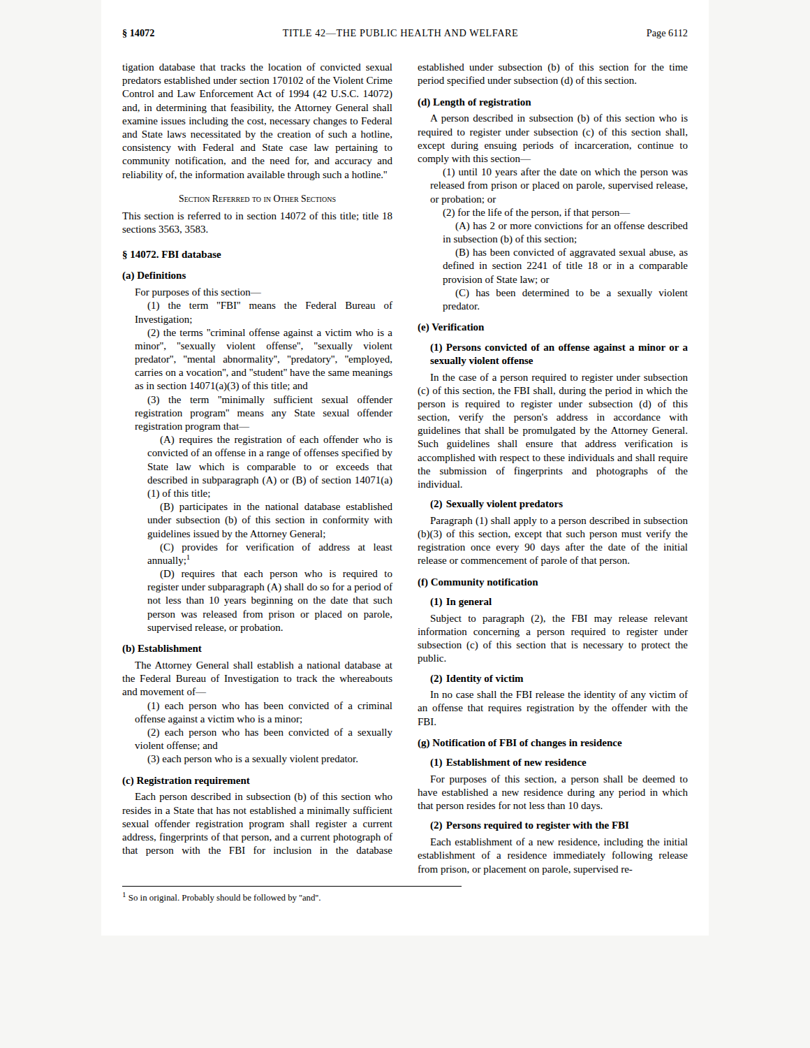§ 14072 TITLE 42—THE PUBLIC HEALTH AND WELFARE Page 6112
tigation database that tracks the location of convicted sexual predators established under section 170102 of the Violent Crime Control and Law Enforcement Act of 1994 (42 U.S.C. 14072) and, in determining that feasibility, the Attorney General shall examine issues including the cost, necessary changes to Federal and State laws necessitated by the creation of such a hotline, consistency with Federal and State case law pertaining to community notification, and the need for, and accuracy and reliability of, the information available through such a hotline.''
Section Referred to in Other Sections
This section is referred to in section 14072 of this title; title 18 sections 3563, 3583.
§ 14072. FBI database
(a) Definitions
For purposes of this section—
(1) the term ''FBI'' means the Federal Bureau of Investigation;
(2) the terms ''criminal offense against a victim who is a minor'', ''sexually violent offense'', ''sexually violent predator'', ''mental abnormality'', ''predatory'', ''employed, carries on a vocation'', and ''student'' have the same meanings as in section 14071(a)(3) of this title; and
(3) the term ''minimally sufficient sexual offender registration program'' means any State sexual offender registration program that—
(A) requires the registration of each offender who is convicted of an offense in a range of offenses specified by State law which is comparable to or exceeds that described in subparagraph (A) or (B) of section 14071(a)(1) of this title;
(B) participates in the national database established under subsection (b) of this section in conformity with guidelines issued by the Attorney General;
(C) provides for verification of address at least annually;1
(D) requires that each person who is required to register under subparagraph (A) shall do so for a period of not less than 10 years beginning on the date that such person was released from prison or placed on parole, supervised release, or probation.
(b) Establishment
The Attorney General shall establish a national database at the Federal Bureau of Investigation to track the whereabouts and movement of—
(1) each person who has been convicted of a criminal offense against a victim who is a minor;
(2) each person who has been convicted of a sexually violent offense; and
(3) each person who is a sexually violent predator.
(c) Registration requirement
Each person described in subsection (b) of this section who resides in a State that has not established a minimally sufficient sexual offender registration program shall register a current address, fingerprints of that person, and a current photograph of that person with the FBI for inclusion in the database established under subsection (b) of this section for the time period specified under subsection (d) of this section.
(d) Length of registration
A person described in subsection (b) of this section who is required to register under subsection (c) of this section shall, except during ensuing periods of incarceration, continue to comply with this section—
(1) until 10 years after the date on which the person was released from prison or placed on parole, supervised release, or probation; or
(2) for the life of the person, if that person—
(A) has 2 or more convictions for an offense described in subsection (b) of this section;
(B) has been convicted of aggravated sexual abuse, as defined in section 2241 of title 18 or in a comparable provision of State law; or
(C) has been determined to be a sexually violent predator.
(e) Verification
(1) Persons convicted of an offense against a minor or a sexually violent offense
In the case of a person required to register under subsection (c) of this section, the FBI shall, during the period in which the person is required to register under subsection (d) of this section, verify the person's address in accordance with guidelines that shall be promulgated by the Attorney General. Such guidelines shall ensure that address verification is accomplished with respect to these individuals and shall require the submission of fingerprints and photographs of the individual.
(2) Sexually violent predators
Paragraph (1) shall apply to a person described in subsection (b)(3) of this section, except that such person must verify the registration once every 90 days after the date of the initial release or commencement of parole of that person.
(f) Community notification
(1) In general
Subject to paragraph (2), the FBI may release relevant information concerning a person required to register under subsection (c) of this section that is necessary to protect the public.
(2) Identity of victim
In no case shall the FBI release the identity of any victim of an offense that requires registration by the offender with the FBI.
(g) Notification of FBI of changes in residence
(1) Establishment of new residence
For purposes of this section, a person shall be deemed to have established a new residence during any period in which that person resides for not less than 10 days.
(2) Persons required to register with the FBI
Each establishment of a new residence, including the initial establishment of a residence immediately following release from prison, or placement on parole, supervised re-
1 So in original. Probably should be followed by ''and''.